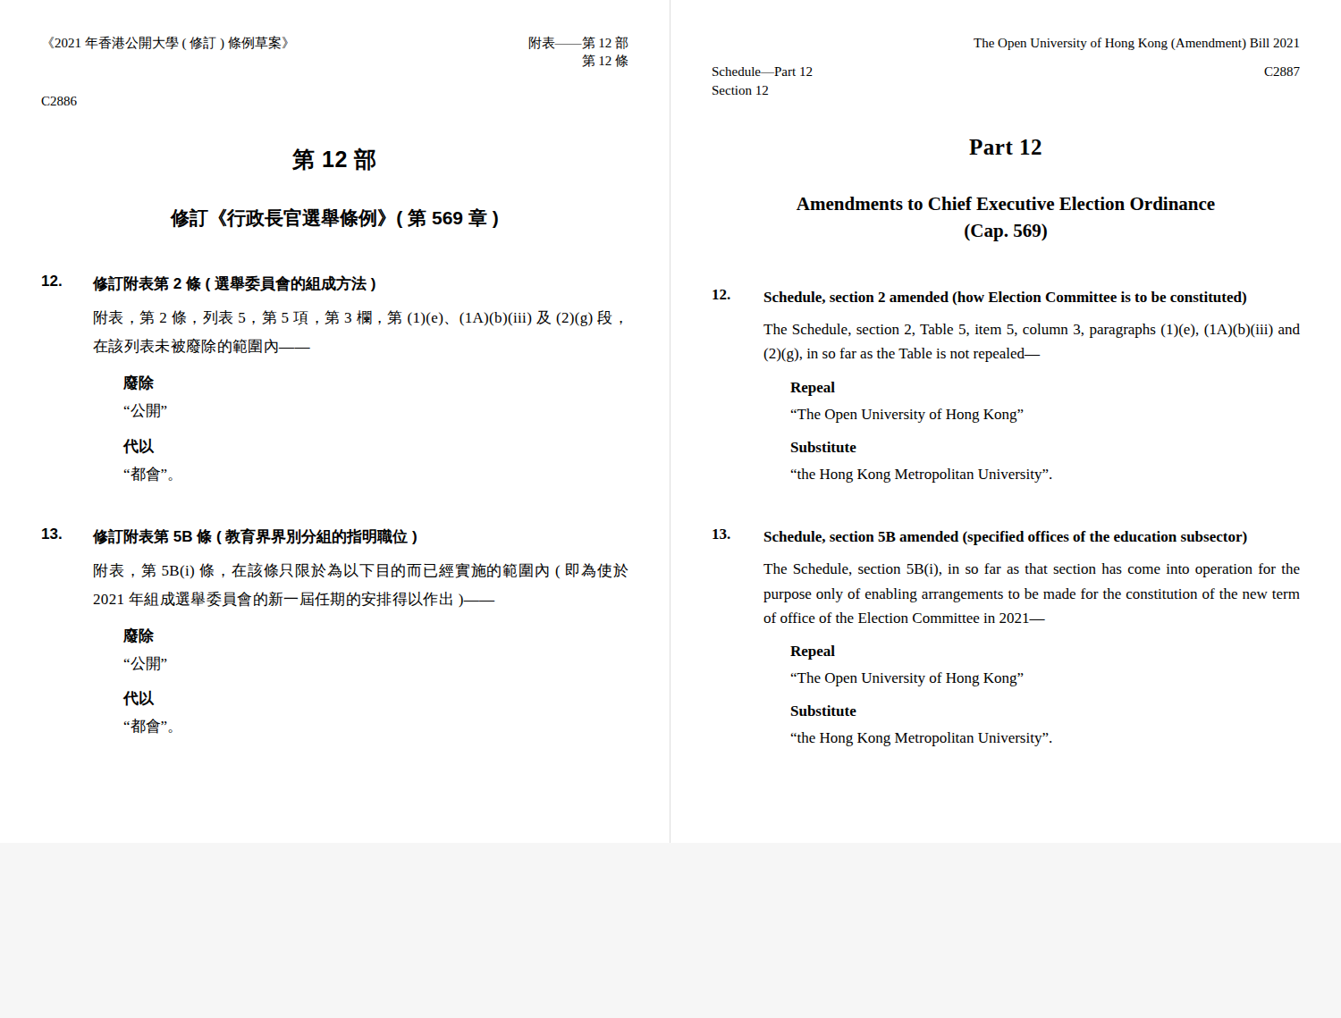《2021 年香港公開大學 ( 修訂 ) 條例草案》
附表——第 12 部
第 12 條
C2886
第 12 部
修訂《行政長官選舉條例》( 第 569 章 )
12.
修訂附表第 2 條 ( 選舉委員會的組成方法 )
附表，第 2 條，列表 5，第 5 項，第 3 欄，第 (1)(e)、(1A)(b)(iii) 及 (2)(g) 段，在該列表未被廢除的範圍內——
廢除
“公開”
代以
“都會”。
13.
修訂附表第 5B 條 ( 教育界界別分組的指明職位 )
附表，第 5B(i) 條，在該條只限於為以下目的而已經實施的範圍內 ( 即為使於 2021 年組成選舉委員會的新一屆任期的安排得以作出 )——
廢除
“公開”
代以
“都會”。
The Open University of Hong Kong (Amendment) Bill 2021
Schedule—Part 12
Section 12
C2887
Part 12
Amendments to Chief Executive Election Ordinance
(Cap. 569)
12.
Schedule, section 2 amended (how Election Committee is to be constituted)
The Schedule, section 2, Table 5, item 5, column 3, paragraphs (1)(e), (1A)(b)(iii) and (2)(g), in so far as the Table is not repealed—
Repeal
“The Open University of Hong Kong”
Substitute
“the Hong Kong Metropolitan University”.
13.
Schedule, section 5B amended (specified offices of the education subsector)
The Schedule, section 5B(i), in so far as that section has come into operation for the purpose only of enabling arrangements to be made for the constitution of the new term of office of the Election Committee in 2021—
Repeal
“The Open University of Hong Kong”
Substitute
“the Hong Kong Metropolitan University”.